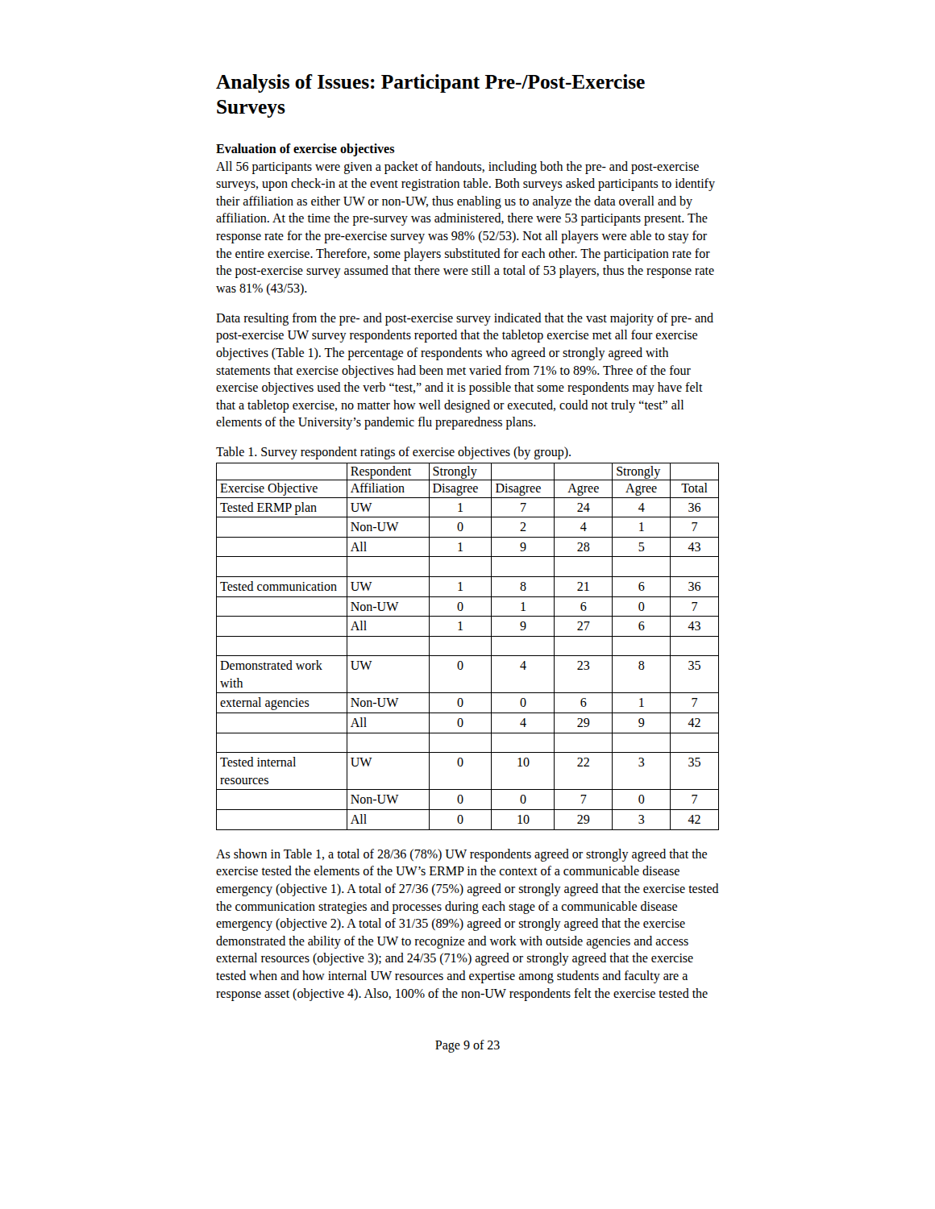Analysis of Issues: Participant Pre-/Post-Exercise Surveys
Evaluation of exercise objectives
All 56 participants were given a packet of handouts, including both the pre- and post-exercise surveys, upon check-in at the event registration table. Both surveys asked participants to identify their affiliation as either UW or non-UW, thus enabling us to analyze the data overall and by affiliation. At the time the pre-survey was administered, there were 53 participants present. The response rate for the pre-exercise survey was 98% (52/53). Not all players were able to stay for the entire exercise. Therefore, some players substituted for each other. The participation rate for the post-exercise survey assumed that there were still a total of 53 players, thus the response rate was 81% (43/53).
Data resulting from the pre- and post-exercise survey indicated that the vast majority of pre- and post-exercise UW survey respondents reported that the tabletop exercise met all four exercise objectives (Table 1). The percentage of respondents who agreed or strongly agreed with statements that exercise objectives had been met varied from 71% to 89%. Three of the four exercise objectives used the verb “test,” and it is possible that some respondents may have felt that a tabletop exercise, no matter how well designed or executed, could not truly “test” all elements of the University’s pandemic flu preparedness plans.
Table 1. Survey respondent ratings of exercise objectives (by group).
| | Respondent | Strongly | | | Strongly | |
| Exercise Objective | Affiliation | Disagree | Disagree | Agree | Agree | Total |
| Tested ERMP plan | UW | 1 | 7 | 24 | 4 | 36 |
| | Non-UW | 0 | 2 | 4 | 1 | 7 |
| | All | 1 | 9 | 28 | 5 | 43 |
| Tested communication | UW | 1 | 8 | 21 | 6 | 36 |
| | Non-UW | 0 | 1 | 6 | 0 | 7 |
| | All | 1 | 9 | 27 | 6 | 43 |
| Demonstrated work with | UW | 0 | 4 | 23 | 8 | 35 |
| external agencies | Non-UW | 0 | 0 | 6 | 1 | 7 |
| | All | 0 | 4 | 29 | 9 | 42 |
| Tested internal resources | UW | 0 | 10 | 22 | 3 | 35 |
| | Non-UW | 0 | 0 | 7 | 0 | 7 |
| | All | 0 | 10 | 29 | 3 | 42 |
As shown in Table 1, a total of 28/36 (78%) UW respondents agreed or strongly agreed that the exercise tested the elements of the UW’s ERMP in the context of a communicable disease emergency (objective 1). A total of 27/36 (75%) agreed or strongly agreed that the exercise tested the communication strategies and processes during each stage of a communicable disease emergency (objective 2). A total of 31/35 (89%) agreed or strongly agreed that the exercise demonstrated the ability of the UW to recognize and work with outside agencies and access external resources (objective 3); and 24/35 (71%) agreed or strongly agreed that the exercise tested when and how internal UW resources and expertise among students and faculty are a response asset (objective 4). Also, 100% of the non-UW respondents felt the exercise tested the
Page 9 of 23